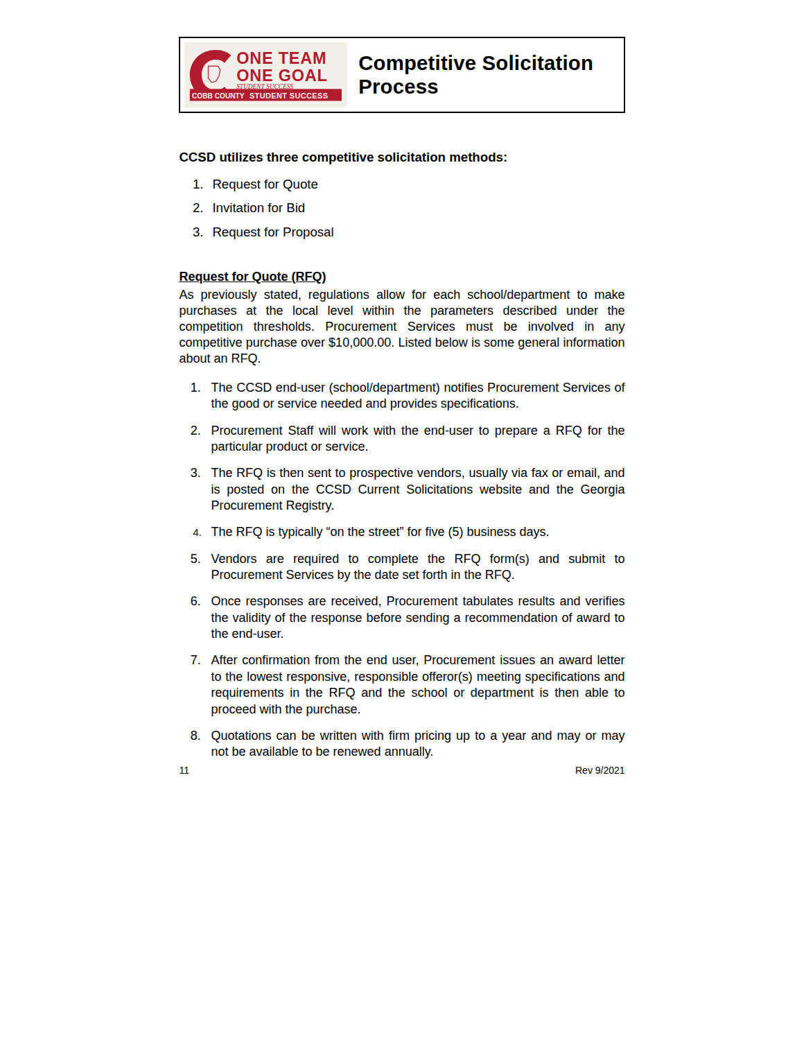ONE TEAM ONE GOAL COBB COUNTY STUDENT SUCCESS STUDENT SUCCESS
Competitive Solicitation Process
CCSD utilizes three competitive solicitation methods:
Request for Quote
Invitation for Bid
Request for Proposal
Request for Quote (RFQ)
As previously stated, regulations allow for each school/department to make purchases at the local level within the parameters described under the competition thresholds. Procurement Services must be involved in any competitive purchase over $10,000.00. Listed below is some general information about an RFQ.
The CCSD end-user (school/department) notifies Procurement Services of the good or service needed and provides specifications.
Procurement Staff will work with the end-user to prepare a RFQ for the particular product or service.
The RFQ is then sent to prospective vendors, usually via fax or email, and is posted on the CCSD Current Solicitations website and the Georgia Procurement Registry.
The RFQ is typically “on the street” for five (5) business days.
Vendors are required to complete the RFQ form(s) and submit to Procurement Services by the date set forth in the RFQ.
Once responses are received, Procurement tabulates results and verifies the validity of the response before sending a recommendation of award to the end-user.
After confirmation from the end user, Procurement issues an award letter to the lowest responsive, responsible offeror(s) meeting specifications and requirements in the RFQ and the school or department is then able to proceed with the purchase.
Quotations can be written with firm pricing up to a year and may or may not be available to be renewed annually.
11 Rev 9/2021